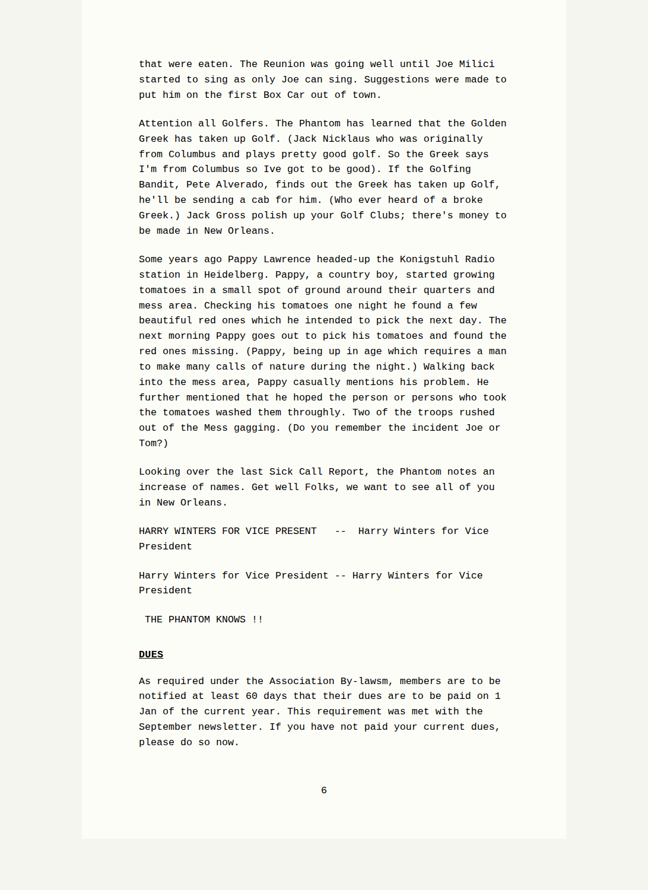that were eaten. The Reunion was going well until Joe Milici started to sing as only Joe can sing. Suggestions were made to put him on the first Box Car out of town.
Attention all Golfers. The Phantom has learned that the Golden Greek has taken up Golf. (Jack Nicklaus who was originally from Columbus and plays pretty good golf. So the Greek says I'm from Columbus so Ive got to be good). If the Golfing Bandit, Pete Alverado, finds out the Greek has taken up Golf, he'll be sending a cab for him. (Who ever heard of a broke Greek.) Jack Gross polish up your Golf Clubs; there's money to be made in New Orleans.
Some years ago Pappy Lawrence headed-up the Konigstuhl Radio station in Heidelberg. Pappy, a country boy, started growing tomatoes in a small spot of ground around their quarters and mess area. Checking his tomatoes one night he found a few beautiful red ones which he intended to pick the next day. The next morning Pappy goes out to pick his tomatoes and found the red ones missing. (Pappy, being up in age which requires a man to make many calls of nature during the night.) Walking back into the mess area, Pappy casually mentions his problem. He further mentioned that he hoped the person or persons who took the tomatoes washed them throughly. Two of the troops rushed out of the Mess gagging. (Do you remember the incident Joe or Tom?)
Looking over the last Sick Call Report, the Phantom notes an increase of names. Get well Folks, we want to see all of you in New Orleans.
HARRY WINTERS FOR VICE PRESENT -- Harry Winters for Vice President
Harry Winters for Vice President -- Harry Winters for Vice President
THE PHANTOM KNOWS !!
DUES
As required under the Association By-lawsm, members are to be notified at least 60 days that their dues are to be paid on 1 Jan of the current year. This requirement was met with the September newsletter. If you have not paid your current dues, please do so now.
6